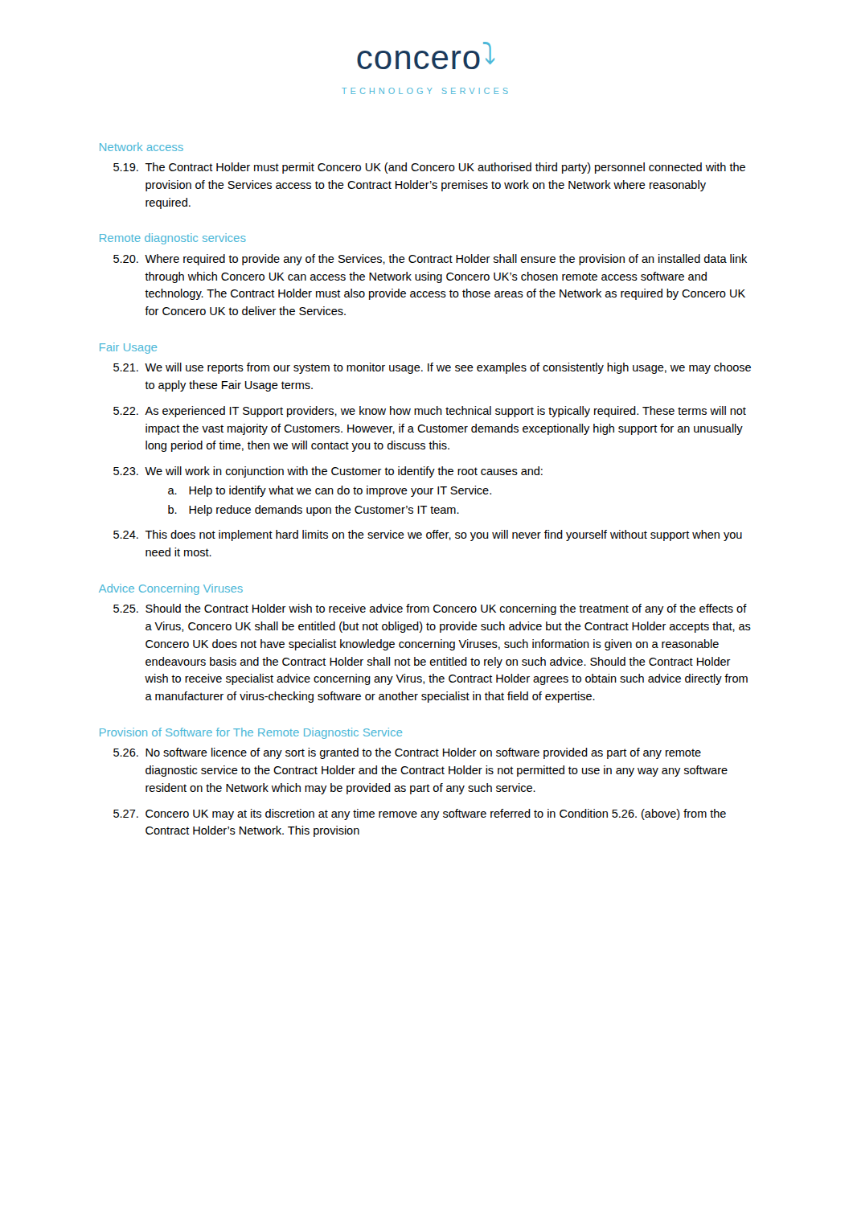concero⤵
TECHNOLOGY SERVICES
Network access
5.19. The Contract Holder must permit Concero UK (and Concero UK authorised third party) personnel connected with the provision of the Services access to the Contract Holder’s premises to work on the Network where reasonably required.
Remote diagnostic services
5.20. Where required to provide any of the Services, the Contract Holder shall ensure the provision of an installed data link through which Concero UK can access the Network using Concero UK’s chosen remote access software and technology. The Contract Holder must also provide access to those areas of the Network as required by Concero UK for Concero UK to deliver the Services.
Fair Usage
5.21. We will use reports from our system to monitor usage. If we see examples of consistently high usage, we may choose to apply these Fair Usage terms.
5.22. As experienced IT Support providers, we know how much technical support is typically required. These terms will not impact the vast majority of Customers. However, if a Customer demands exceptionally high support for an unusually long period of time, then we will contact you to discuss this.
5.23. We will work in conjunction with the Customer to identify the root causes and:
a. Help to identify what we can do to improve your IT Service.
b. Help reduce demands upon the Customer’s IT team.
5.24. This does not implement hard limits on the service we offer, so you will never find yourself without support when you need it most.
Advice Concerning Viruses
5.25. Should the Contract Holder wish to receive advice from Concero UK concerning the treatment of any of the effects of a Virus, Concero UK shall be entitled (but not obliged) to provide such advice but the Contract Holder accepts that, as Concero UK does not have specialist knowledge concerning Viruses, such information is given on a reasonable endeavours basis and the Contract Holder shall not be entitled to rely on such advice. Should the Contract Holder wish to receive specialist advice concerning any Virus, the Contract Holder agrees to obtain such advice directly from a manufacturer of virus-checking software or another specialist in that field of expertise.
Provision of Software for The Remote Diagnostic Service
5.26. No software licence of any sort is granted to the Contract Holder on software provided as part of any remote diagnostic service to the Contract Holder and the Contract Holder is not permitted to use in any way any software resident on the Network which may be provided as part of any such service.
5.27. Concero UK may at its discretion at any time remove any software referred to in Condition 5.26. (above) from the Contract Holder’s Network. This provision